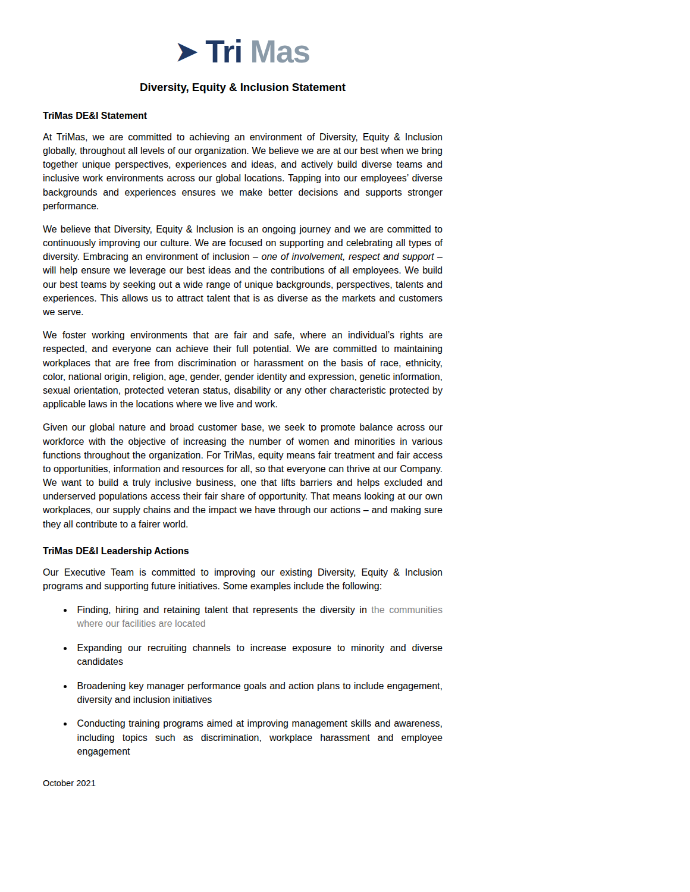➤Tri Mas
Diversity, Equity & Inclusion Statement
TriMas DE&I Statement
At TriMas, we are committed to achieving an environment of Diversity, Equity & Inclusion globally, throughout all levels of our organization. We believe we are at our best when we bring together unique perspectives, experiences and ideas, and actively build diverse teams and inclusive work environments across our global locations. Tapping into our employees’ diverse backgrounds and experiences ensures we make better decisions and supports stronger performance.
We believe that Diversity, Equity & Inclusion is an ongoing journey and we are committed to continuously improving our culture. We are focused on supporting and celebrating all types of diversity. Embracing an environment of inclusion – one of involvement, respect and support – will help ensure we leverage our best ideas and the contributions of all employees. We build our best teams by seeking out a wide range of unique backgrounds, perspectives, talents and experiences. This allows us to attract talent that is as diverse as the markets and customers we serve.
We foster working environments that are fair and safe, where an individual’s rights are respected, and everyone can achieve their full potential. We are committed to maintaining workplaces that are free from discrimination or harassment on the basis of race, ethnicity, color, national origin, religion, age, gender, gender identity and expression, genetic information, sexual orientation, protected veteran status, disability or any other characteristic protected by applicable laws in the locations where we live and work.
Given our global nature and broad customer base, we seek to promote balance across our workforce with the objective of increasing the number of women and minorities in various functions throughout the organization. For TriMas, equity means fair treatment and fair access to opportunities, information and resources for all, so that everyone can thrive at our Company. We want to build a truly inclusive business, one that lifts barriers and helps excluded and underserved populations access their fair share of opportunity. That means looking at our own workplaces, our supply chains and the impact we have through our actions – and making sure they all contribute to a fairer world.
TriMas DE&I Leadership Actions
Our Executive Team is committed to improving our existing Diversity, Equity & Inclusion programs and supporting future initiatives. Some examples include the following:
Finding, hiring and retaining talent that represents the diversity in the communities where our facilities are located
Expanding our recruiting channels to increase exposure to minority and diverse candidates
Broadening key manager performance goals and action plans to include engagement, diversity and inclusion initiatives
Conducting training programs aimed at improving management skills and awareness, including topics such as discrimination, workplace harassment and employee engagement
October 2021